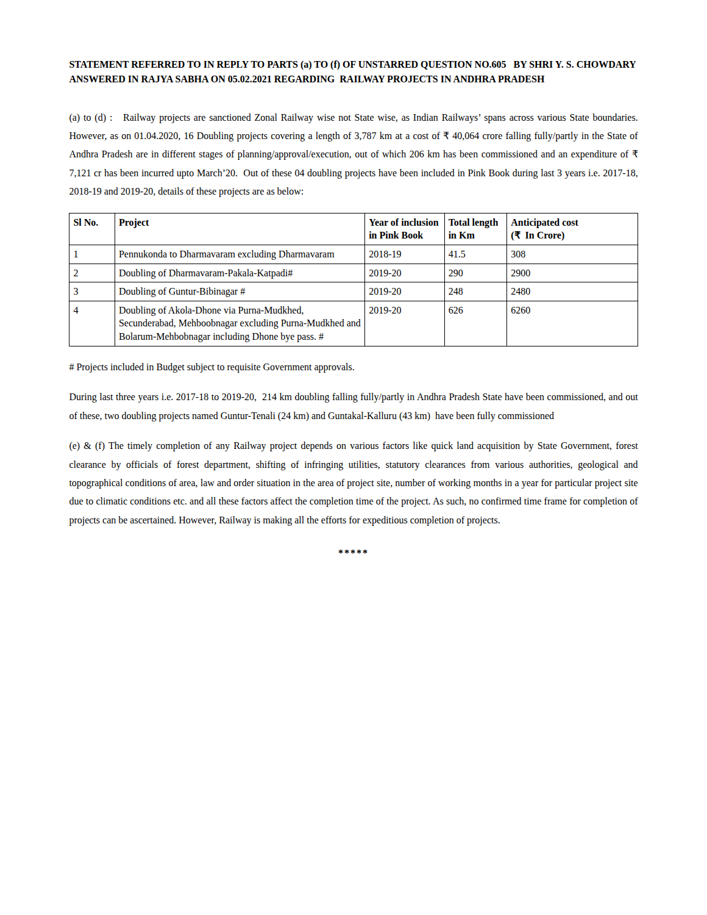STATEMENT REFERRED TO IN REPLY TO PARTS (a) TO (f) OF UNSTARRED QUESTION NO.605 BY SHRI Y. S. CHOWDARY ANSWERED IN RAJYA SABHA ON 05.02.2021 REGARDING RAILWAY PROJECTS IN ANDHRA PRADESH
(a) to (d) : Railway projects are sanctioned Zonal Railway wise not State wise, as Indian Railways’ spans across various State boundaries. However, as on 01.04.2020, 16 Doubling projects covering a length of 3,787 km at a cost of ₹ 40,064 crore falling fully/partly in the State of Andhra Pradesh are in different stages of planning/approval/execution, out of which 206 km has been commissioned and an expenditure of ₹ 7,121 cr has been incurred upto March’20. Out of these 04 doubling projects have been included in Pink Book during last 3 years i.e. 2017-18, 2018-19 and 2019-20, details of these projects are as below:
| Sl No. | Project | Year of inclusion in Pink Book | Total length in Km | Anticipated cost ( ₹ In Crore) |
| --- | --- | --- | --- | --- |
| 1 | Pennukonda to Dharmavaram excluding Dharmavaram | 2018-19 | 41.5 | 308 |
| 2 | Doubling of Dharmavaram-Pakala-Katpadi# | 2019-20 | 290 | 2900 |
| 3 | Doubling of Guntur-Bibinagar # | 2019-20 | 248 | 2480 |
| 4 | Doubling of Akola-Dhone via Purna-Mudkhed, Secunderabad, Mehboobnagar excluding Purna-Mudkhed and Bolarum-Mehbobnagar including Dhone bye pass. # | 2019-20 | 626 | 6260 |
# Projects included in Budget subject to requisite Government approvals.
During last three years i.e. 2017-18 to 2019-20, 214 km doubling falling fully/partly in Andhra Pradesh State have been commissioned, and out of these, two doubling projects named Guntur-Tenali (24 km) and Guntakal-Kalluru (43 km) have been fully commissioned
(e) & (f) The timely completion of any Railway project depends on various factors like quick land acquisition by State Government, forest clearance by officials of forest department, shifting of infringing utilities, statutory clearances from various authorities, geological and topographical conditions of area, law and order situation in the area of project site, number of working months in a year for particular project site due to climatic conditions etc. and all these factors affect the completion time of the project. As such, no confirmed time frame for completion of projects can be ascertained. However, Railway is making all the efforts for expeditious completion of projects.
*****